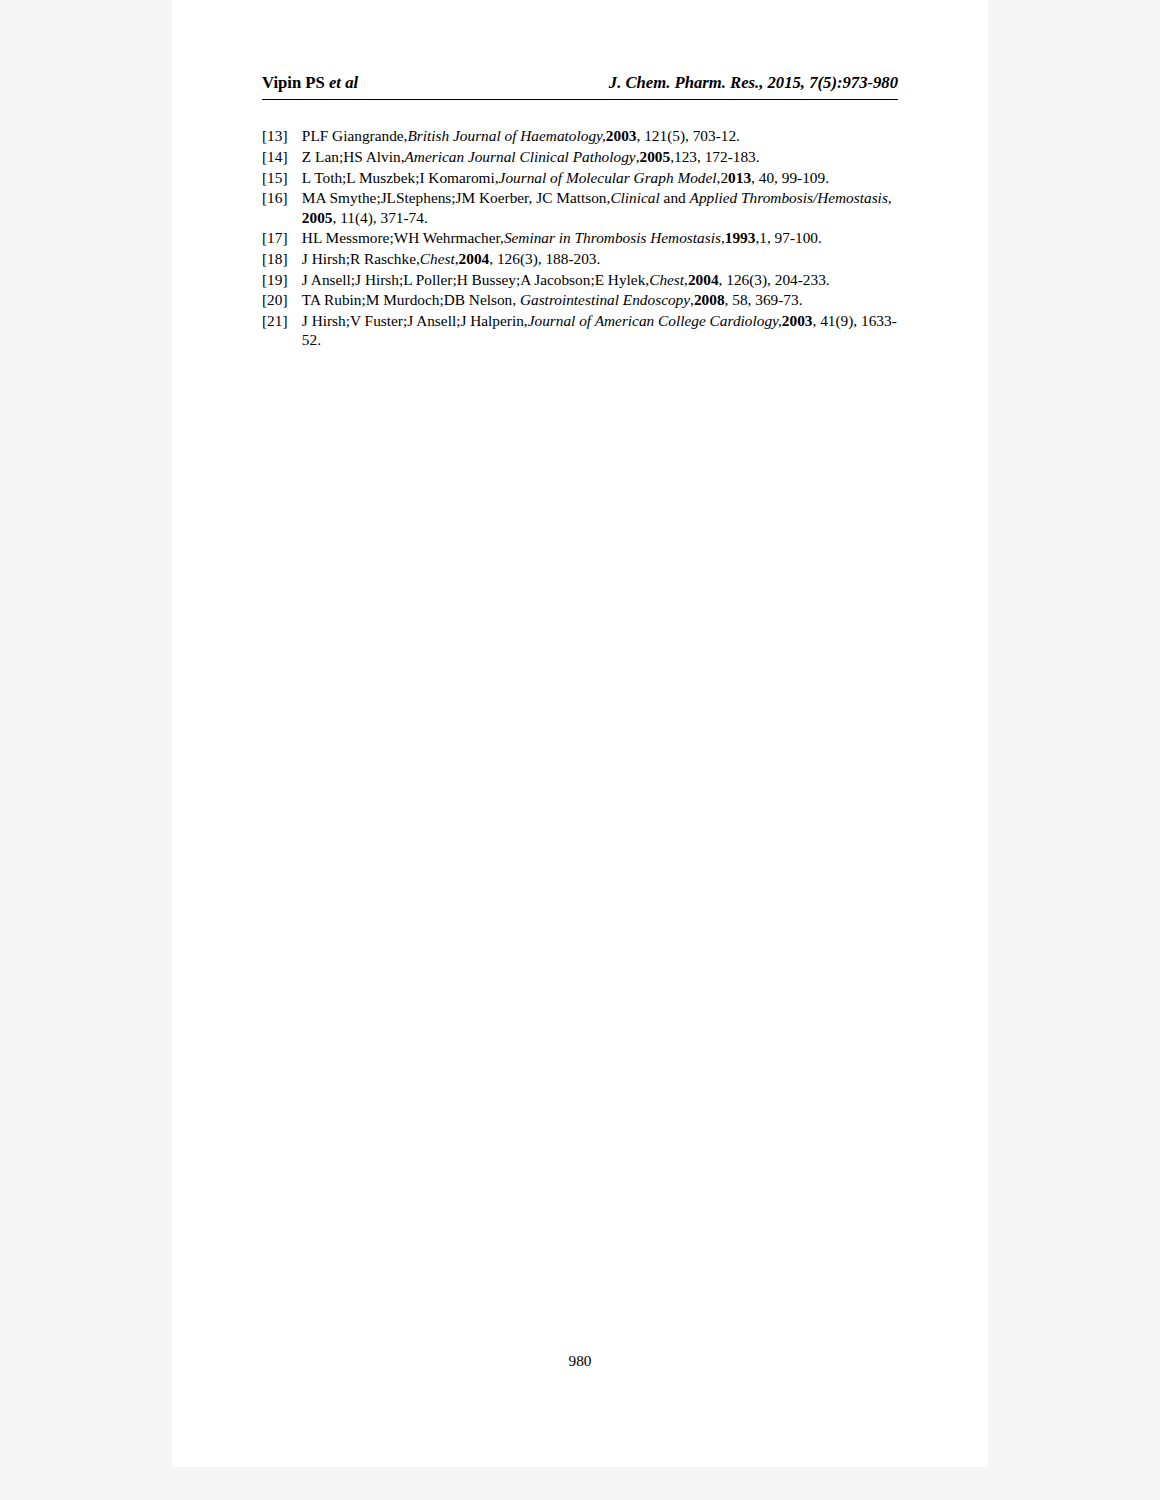Vipin PS et al
J. Chem. Pharm. Res., 2015, 7(5):973-980
[13] PLF Giangrande,British Journal of Haematology, 2003, 121(5), 703-12.
[14] Z Lan;HS Alvin,American Journal Clinical Pathology,2005,123, 172-183.
[15] L Toth;L Muszbek;I Komaromi,Journal of Molecular Graph Model, 2013, 40, 99-109.
[16] MA Smythe;JLStephens;JM Koerber, JC Mattson,Clinical and Applied Thrombosis/Hemostasis, 2005, 11(4), 371-74.
[17] HL Messmore;WH Wehrmacher,Seminar in Thrombosis Hemostasis, 1993,1, 97-100.
[18] J Hirsh;R Raschke,Chest,2004, 126(3), 188-203.
[19] J Ansell;J Hirsh;L Poller;H Bussey;A Jacobson;E Hylek,Chest,2004, 126(3), 204-233.
[20] TA Rubin;M Murdoch;DB Nelson, Gastrointestinal Endoscopy,2008, 58, 369-73.
[21] J Hirsh;V Fuster;J Ansell;J Halperin,Journal of American College Cardiology, 2003, 41(9), 1633-52.
980